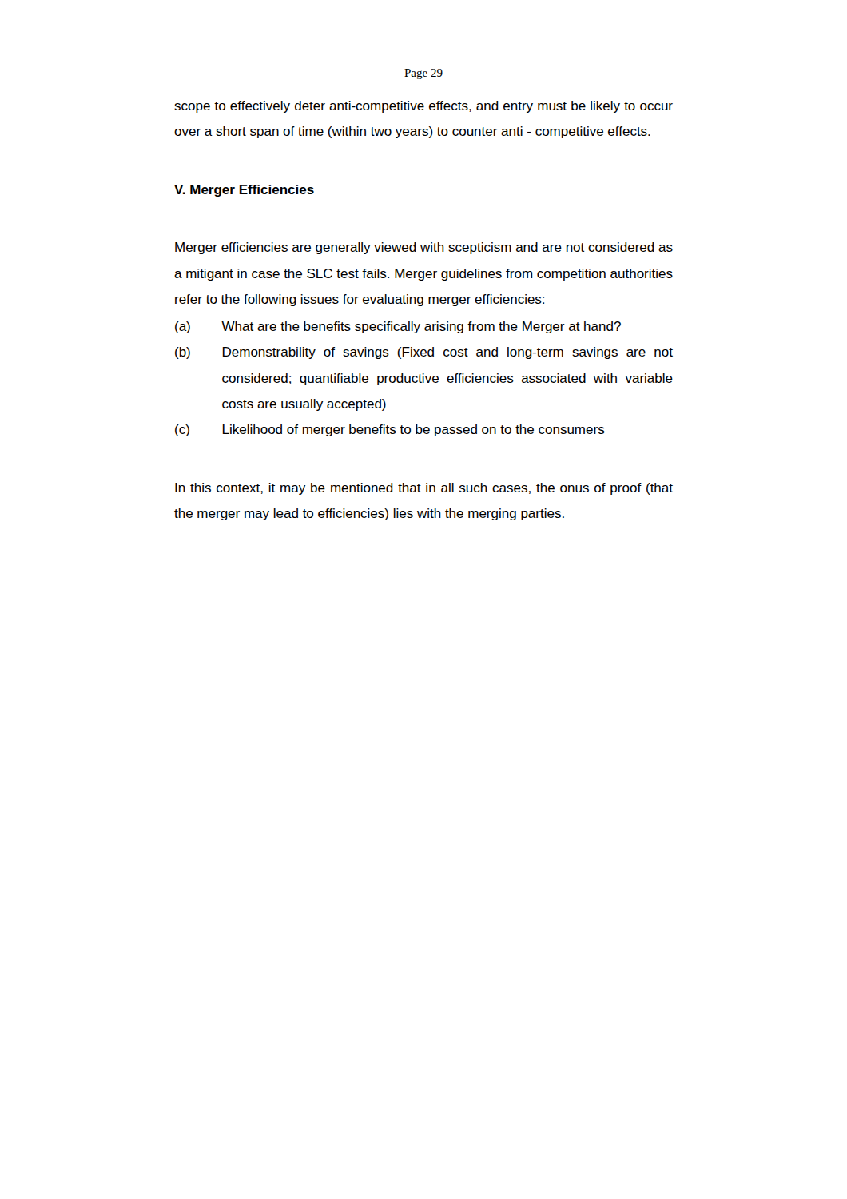Page 29
scope to effectively deter anti-competitive effects, and entry must be likely to occur over a short span of time (within two years) to counter anti - competitive effects.
V. Merger Efficiencies
Merger efficiencies are generally viewed with scepticism and are not considered as a mitigant in case the SLC test fails. Merger guidelines from competition authorities refer to the following issues for evaluating merger efficiencies:
(a) What are the benefits specifically arising from the Merger at hand?
(b) Demonstrability of savings (Fixed cost and long-term savings are not considered; quantifiable productive efficiencies associated with variable costs are usually accepted)
(c) Likelihood of merger benefits to be passed on to the consumers
In this context, it may be mentioned that in all such cases, the onus of proof (that the merger may lead to efficiencies) lies with the merging parties.